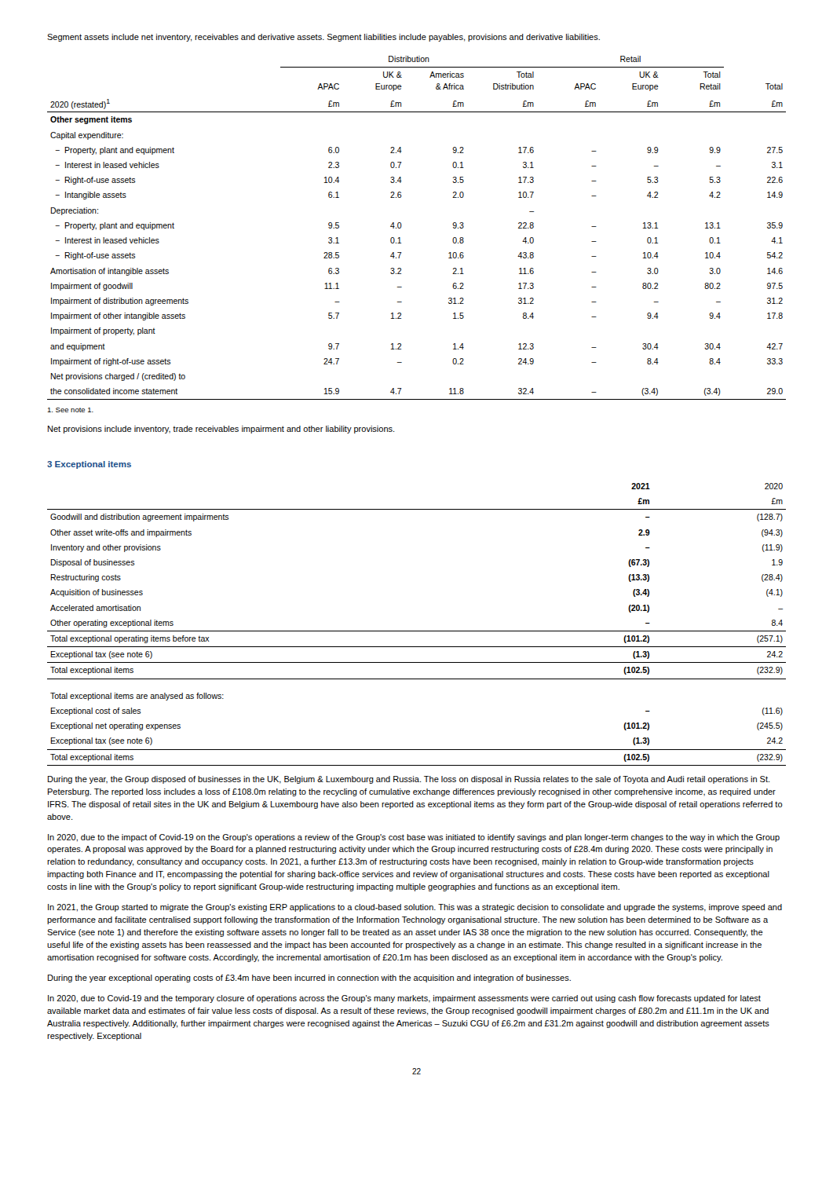Segment assets include net inventory, receivables and derivative assets. Segment liabilities include payables, provisions and derivative liabilities.
| | Distribution | Retail | |
| | APAC | UK & Europe | Americas & Africa | Total Distribution | APAC | UK & Europe | Total Retail | Total |
| 2020 (restated) 1 | £m | £m | £m | £m | £m | £m | £m | £m |
| Other segment items | |
| Capital expenditure: | |
| − Property, plant and equipment | 6.0 | 2.4 | 9.2 | 17.6 | – | 9.9 | 9.9 | 27.5 |
| − Interest in leased vehicles | 2.3 | 0.7 | 0.1 | 3.1 | – | – | – | 3.1 |
| − Right-of-use assets | 10.4 | 3.4 | 3.5 | 17.3 | – | 5.3 | 5.3 | 22.6 |
| − Intangible assets | 6.1 | 2.6 | 2.0 | 10.7 | – | 4.2 | 4.2 | 14.9 |
| Depreciation: | | – | |
| − Property, plant and equipment | 9.5 | 4.0 | 9.3 | 22.8 | – | 13.1 | 13.1 | 35.9 |
| − Interest in leased vehicles | 3.1 | 0.1 | 0.8 | 4.0 | – | 0.1 | 0.1 | 4.1 |
| − Right-of-use assets | 28.5 | 4.7 | 10.6 | 43.8 | – | 10.4 | 10.4 | 54.2 |
| Amortisation of intangible assets | 6.3 | 3.2 | 2.1 | 11.6 | – | 3.0 | 3.0 | 14.6 |
| Impairment of goodwill | 11.1 | – | 6.2 | 17.3 | – | 80.2 | 80.2 | 97.5 |
| Impairment of distribution agreements | – | – | 31.2 | 31.2 | – | – | – | 31.2 |
| Impairment of other intangible assets | 5.7 | 1.2 | 1.5 | 8.4 | – | 9.4 | 9.4 | 17.8 |
| Impairment of property, plant | |
| and equipment | 9.7 | 1.2 | 1.4 | 12.3 | – | 30.4 | 30.4 | 42.7 |
| Impairment of right-of-use assets | 24.7 | – | 0.2 | 24.9 | – | 8.4 | 8.4 | 33.3 |
| Net provisions charged / (credited) to | |
| the consolidated income statement | 15.9 | 4.7 | 11.8 | 32.4 | – | (3.4) | (3.4) | 29.0 |
1. See note 1.
Net provisions include inventory, trade receivables impairment and other liability provisions.
3 Exceptional items
| | 2021 | 2020 |
| | £m | £m |
| Goodwill and distribution agreement impairments | – | (128.7) |
| Other asset write-offs and impairments | 2.9 | (94.3) |
| Inventory and other provisions | – | (11.9) |
| Disposal of businesses | (67.3) | 1.9 |
| Restructuring costs | (13.3) | (28.4) |
| Acquisition of businesses | (3.4) | (4.1) |
| Accelerated amortisation | (20.1) | – |
| Other operating exceptional items | – | 8.4 |
| Total exceptional operating items before tax | (101.2) | (257.1) |
| Exceptional tax (see note 6) | (1.3) | 24.2 |
| Total exceptional items | (102.5) | (232.9) |
| Total exceptional items are analysed as follows: | | |
| Exceptional cost of sales | – | (11.6) |
| Exceptional net operating expenses | (101.2) | (245.5) |
| Exceptional tax (see note 6) | (1.3) | 24.2 |
| Total exceptional items | (102.5) | (232.9) |
During the year, the Group disposed of businesses in the UK, Belgium & Luxembourg and Russia. The loss on disposal in Russia relates to the sale of Toyota and Audi retail operations in St. Petersburg. The reported loss includes a loss of £108.0m relating to the recycling of cumulative exchange differences previously recognised in other comprehensive income, as required under IFRS. The disposal of retail sites in the UK and Belgium & Luxembourg have also been reported as exceptional items as they form part of the Group-wide disposal of retail operations referred to above.
In 2020, due to the impact of Covid-19 on the Group's operations a review of the Group's cost base was initiated to identify savings and plan longer-term changes to the way in which the Group operates. A proposal was approved by the Board for a planned restructuring activity under which the Group incurred restructuring costs of £28.4m during 2020. These costs were principally in relation to redundancy, consultancy and occupancy costs. In 2021, a further £13.3m of restructuring costs have been recognised, mainly in relation to Group-wide transformation projects impacting both Finance and IT, encompassing the potential for sharing back-office services and review of organisational structures and costs. These costs have been reported as exceptional costs in line with the Group's policy to report significant Group-wide restructuring impacting multiple geographies and functions as an exceptional item.
In 2021, the Group started to migrate the Group's existing ERP applications to a cloud-based solution. This was a strategic decision to consolidate and upgrade the systems, improve speed and performance and facilitate centralised support following the transformation of the Information Technology organisational structure. The new solution has been determined to be Software as a Service (see note 1) and therefore the existing software assets no longer fall to be treated as an asset under IAS 38 once the migration to the new solution has occurred. Consequently, the useful life of the existing assets has been reassessed and the impact has been accounted for prospectively as a change in an estimate. This change resulted in a significant increase in the amortisation recognised for software costs. Accordingly, the incremental amortisation of £20.1m has been disclosed as an exceptional item in accordance with the Group's policy.
During the year exceptional operating costs of £3.4m have been incurred in connection with the acquisition and integration of businesses.
In 2020, due to Covid-19 and the temporary closure of operations across the Group's many markets, impairment assessments were carried out using cash flow forecasts updated for latest available market data and estimates of fair value less costs of disposal. As a result of these reviews, the Group recognised goodwill impairment charges of £80.2m and £11.1m in the UK and Australia respectively. Additionally, further impairment charges were recognised against the Americas – Suzuki CGU of £6.2m and £31.2m against goodwill and distribution agreement assets respectively. Exceptional
22